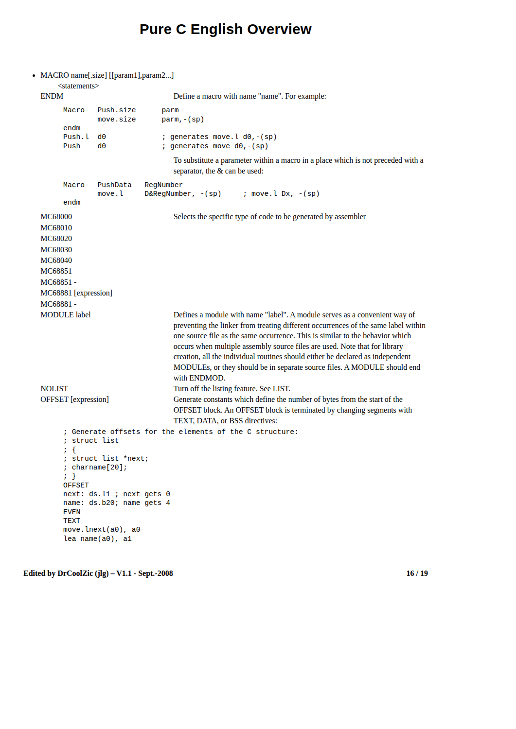Pure C English Overview
MACRO name[.size] [[param1],param2...]
<statements>
| ENDM | Define a macro with name "name". For example: |
Macro   Push.size      parm
        move.size      parm,-(sp)
endm
Push.l  d0             ; generates move.l d0,-(sp)
Push    d0             ; generates move d0,-(sp)
| | To substitute a parameter within a macro in a place which is not preceded with a separator, the & can be used: |
Macro   PushData   RegNumber
        move.l     D&RegNumber, -(sp)     ; move.l Dx, -(sp)
endm
| MC68000 | Selects the specific type of code to be generated by assembler |
| MC68010 | |
| MC68020 | |
| MC68030 | |
| MC68040 | |
| MC68851 | |
| MC68851 - | |
| MC68881 [expression] | |
| MC68881 - | |
| MODULE label | Defines a module with name "label". A module serves as a convenient way of preventing the linker from treating different occurrences of the same label within one source file as the same occurrence. This is similar to the behavior which occurs when multiple assembly source files are used. Note that for library creation, all the individual routines should either be declared as independent MODULEs, or they should be in separate source files. A MODULE should end with ENDMOD. |
| NOLIST | Turn off the listing feature. See LIST. |
| OFFSET [expression] | Generate constants which define the number of bytes from the start of the OFFSET block. An OFFSET block is terminated by changing segments with TEXT, DATA, or BSS directives: |
; Generate offsets for the elements of the C structure:
; struct list
; {
; struct list *next;
; charname[20];
; }
OFFSET
next: ds.l1 ; next gets 0
name: ds.b20; name gets 4
EVEN
TEXT
move.lnext(a0), a0
lea name(a0), a1
Edited by DrCoolZic (jlg) – V1.1 - Sept.-2008
16 / 19